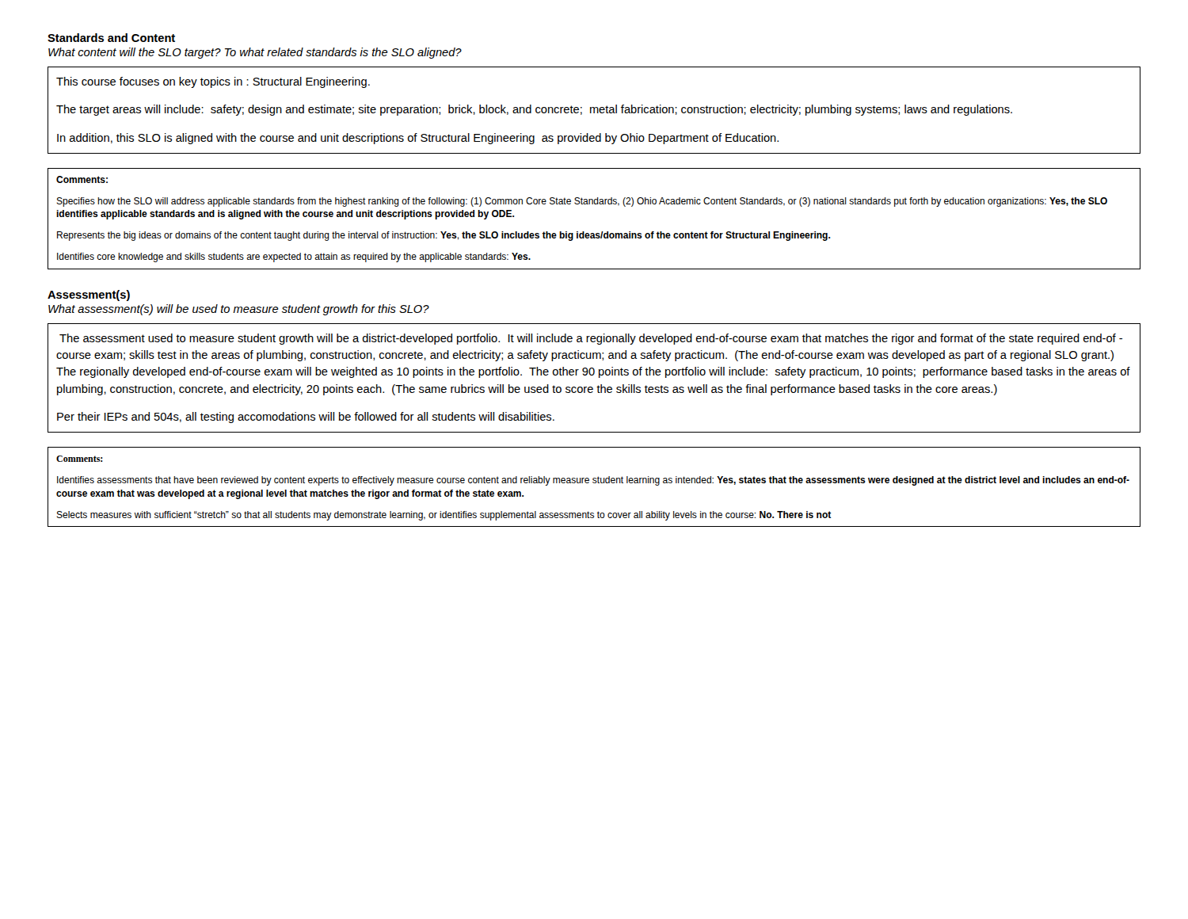Standards and Content
What content will the SLO target? To what related standards is the SLO aligned?
This course focuses on key topics in : Structural Engineering.
The target areas will include: safety; design and estimate; site preparation; brick, block, and concrete; metal fabrication; construction; electricity; plumbing systems; laws and regulations.
In addition, this SLO is aligned with the course and unit descriptions of Structural Engineering as provided by Ohio Department of Education.
Comments:
Specifies how the SLO will address applicable standards from the highest ranking of the following: (1) Common Core State Standards, (2) Ohio Academic Content Standards, or (3) national standards put forth by education organizations: Yes, the SLO identifies applicable standards and is aligned with the course and unit descriptions provided by ODE.
Represents the big ideas or domains of the content taught during the interval of instruction: Yes, the SLO includes the big ideas/domains of the content for Structural Engineering.
Identifies core knowledge and skills students are expected to attain as required by the applicable standards: Yes.
Assessment(s)
What assessment(s) will be used to measure student growth for this SLO?
The assessment used to measure student growth will be a district-developed portfolio. It will include a regionally developed end-of-course exam that matches the rigor and format of the state required end-of -course exam; skills test in the areas of plumbing, construction, concrete, and electricity; a safety practicum; and a safety practicum. (The end-of-course exam was developed as part of a regional SLO grant.) The regionally developed end-of-course exam will be weighted as 10 points in the portfolio. The other 90 points of the portfolio will include: safety practicum, 10 points; performance based tasks in the areas of plumbing, construction, concrete, and electricity, 20 points each. (The same rubrics will be used to score the skills tests as well as the final performance based tasks in the core areas.)
Per their IEPs and 504s, all testing accomodations will be followed for all students will disabilities.
Comments:
Identifies assessments that have been reviewed by content experts to effectively measure course content and reliably measure student learning as intended: Yes, states that the assessments were designed at the district level and includes an end-of-course exam that was developed at a regional level that matches the rigor and format of the state exam.
Selects measures with sufficient “stretch” so that all students may demonstrate learning, or identifies supplemental assessments to cover all ability levels in the course: No. There is not